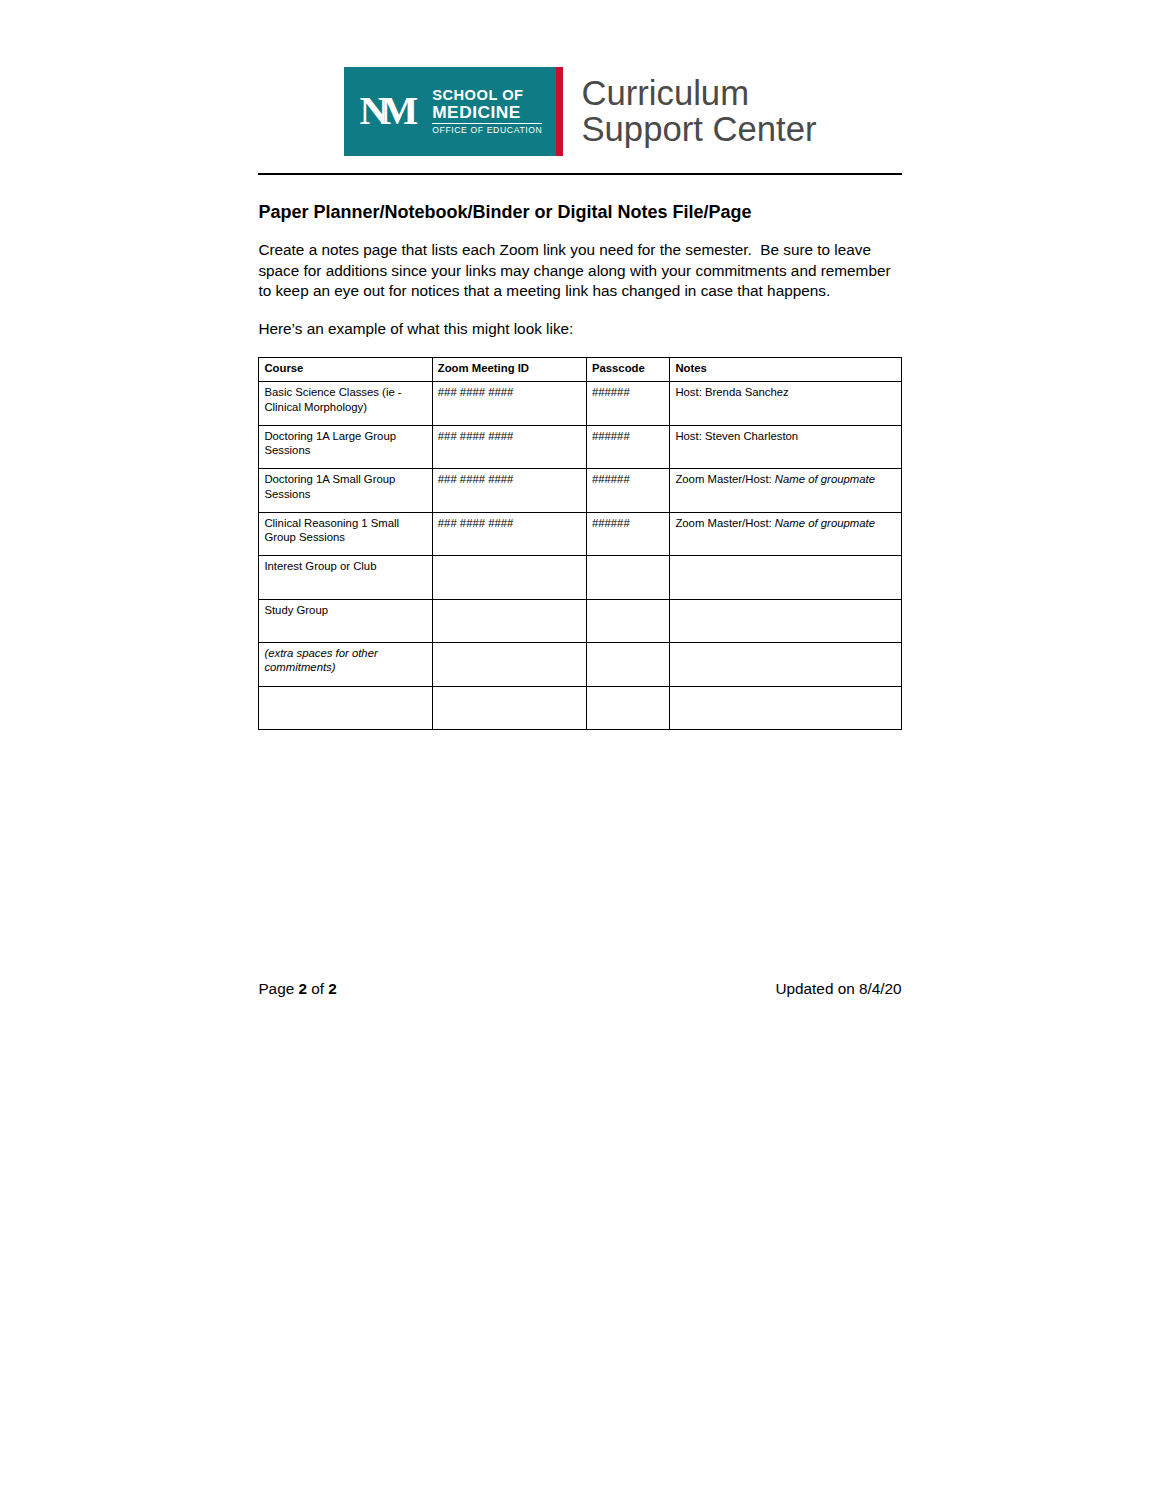NM
SCHOOL OF MEDICINE OFFICE OF EDUCATION
Curriculum
Support Center
Paper Planner/Notebook/Binder or Digital Notes File/Page
Create a notes page that lists each Zoom link you need for the semester. Be sure to leave space for additions since your links may change along with your commitments and remember to keep an eye out for notices that a meeting link has changed in case that happens.
Here’s an example of what this might look like:
| Course | Zoom Meeting ID | Passcode | Notes |
| --- | --- | --- | --- |
| Basic Science Classes (ie - Clinical Morphology) | ### #### #### | ###### | Host: Brenda Sanchez |
| Doctoring 1A Large Group Sessions | ### #### #### | ###### | Host: Steven Charleston |
| Doctoring 1A Small Group Sessions | ### #### #### | ###### | Zoom Master/Host: Name of groupmate |
| Clinical Reasoning 1 Small Group Sessions | ### #### #### | ###### | Zoom Master/Host: Name of groupmate |
| Interest Group or Club | | | |
| Study Group | | | |
| (extra spaces for other commitments) | | | |
Page 2 of 2
Updated on 8/4/20